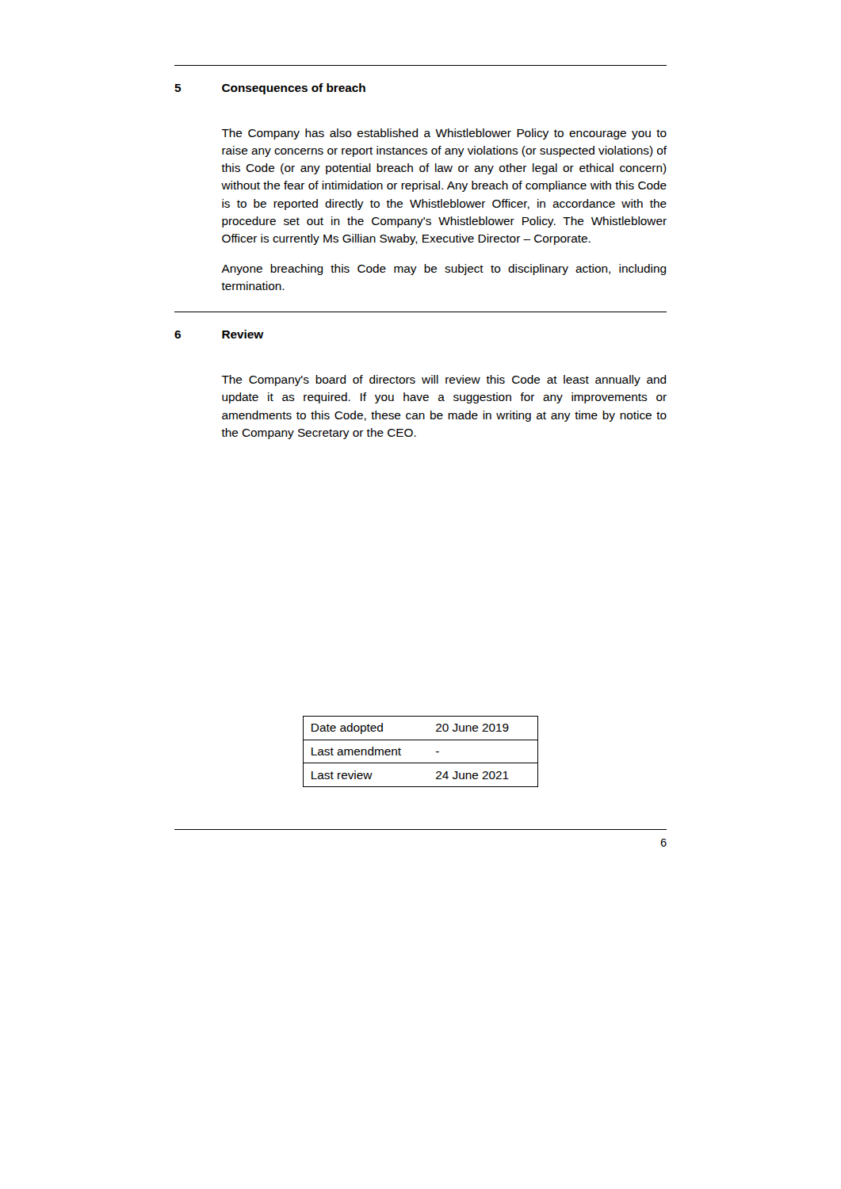5
Consequences of breach
The Company has also established a Whistleblower Policy to encourage you to raise any concerns or report instances of any violations (or suspected violations) of this Code (or any potential breach of law or any other legal or ethical concern) without the fear of intimidation or reprisal. Any breach of compliance with this Code is to be reported directly to the Whistleblower Officer, in accordance with the procedure set out in the Company's Whistleblower Policy. The Whistleblower Officer is currently Ms Gillian Swaby, Executive Director – Corporate.
Anyone breaching this Code may be subject to disciplinary action, including termination.
6
Review
The Company's board of directors will review this Code at least annually and update it as required. If you have a suggestion for any improvements or amendments to this Code, these can be made in writing at any time by notice to the Company Secretary or the CEO.
| Date adopted | 20 June 2019 |
| Last amendment | - |
| Last review | 24 June 2021 |
6